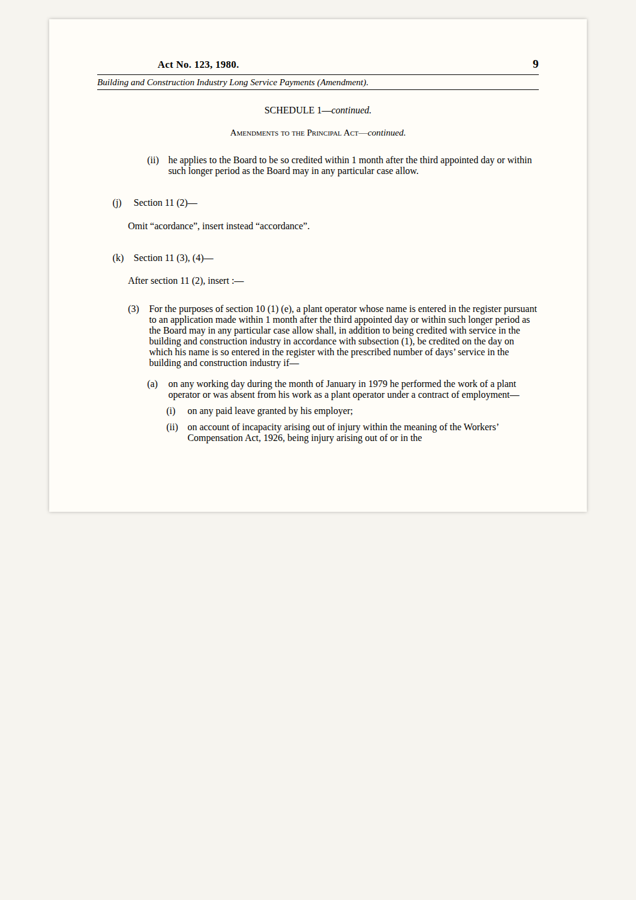Act No. 123, 1980. 9
Building and Construction Industry Long Service Payments (Amendment).
SCHEDULE 1—continued.
Amendments to the Principal Act—continued.
(ii) he applies to the Board to be so credited within 1 month after the third appointed day or within such longer period as the Board may in any particular case allow.
(j) Section 11 (2)—
Omit “acordance”, insert instead “accordance”.
(k) Section 11 (3), (4)—
After section 11 (2), insert :—
(3) For the purposes of section 10 (1) (e), a plant operator whose name is entered in the register pursuant to an application made within 1 month after the third appointed day or within such longer period as the Board may in any particular case allow shall, in addition to being credited with service in the building and construction industry in accordance with subsection (1), be credited on the day on which his name is so entered in the register with the prescribed number of days’ service in the building and construction industry if—
(a) on any working day during the month of January in 1979 he performed the work of a plant operator or was absent from his work as a plant operator under a contract of employment—
(i) on any paid leave granted by his employer;
(ii) on account of incapacity arising out of injury within the meaning of the Workers’ Compensation Act, 1926, being injury arising out of or in the